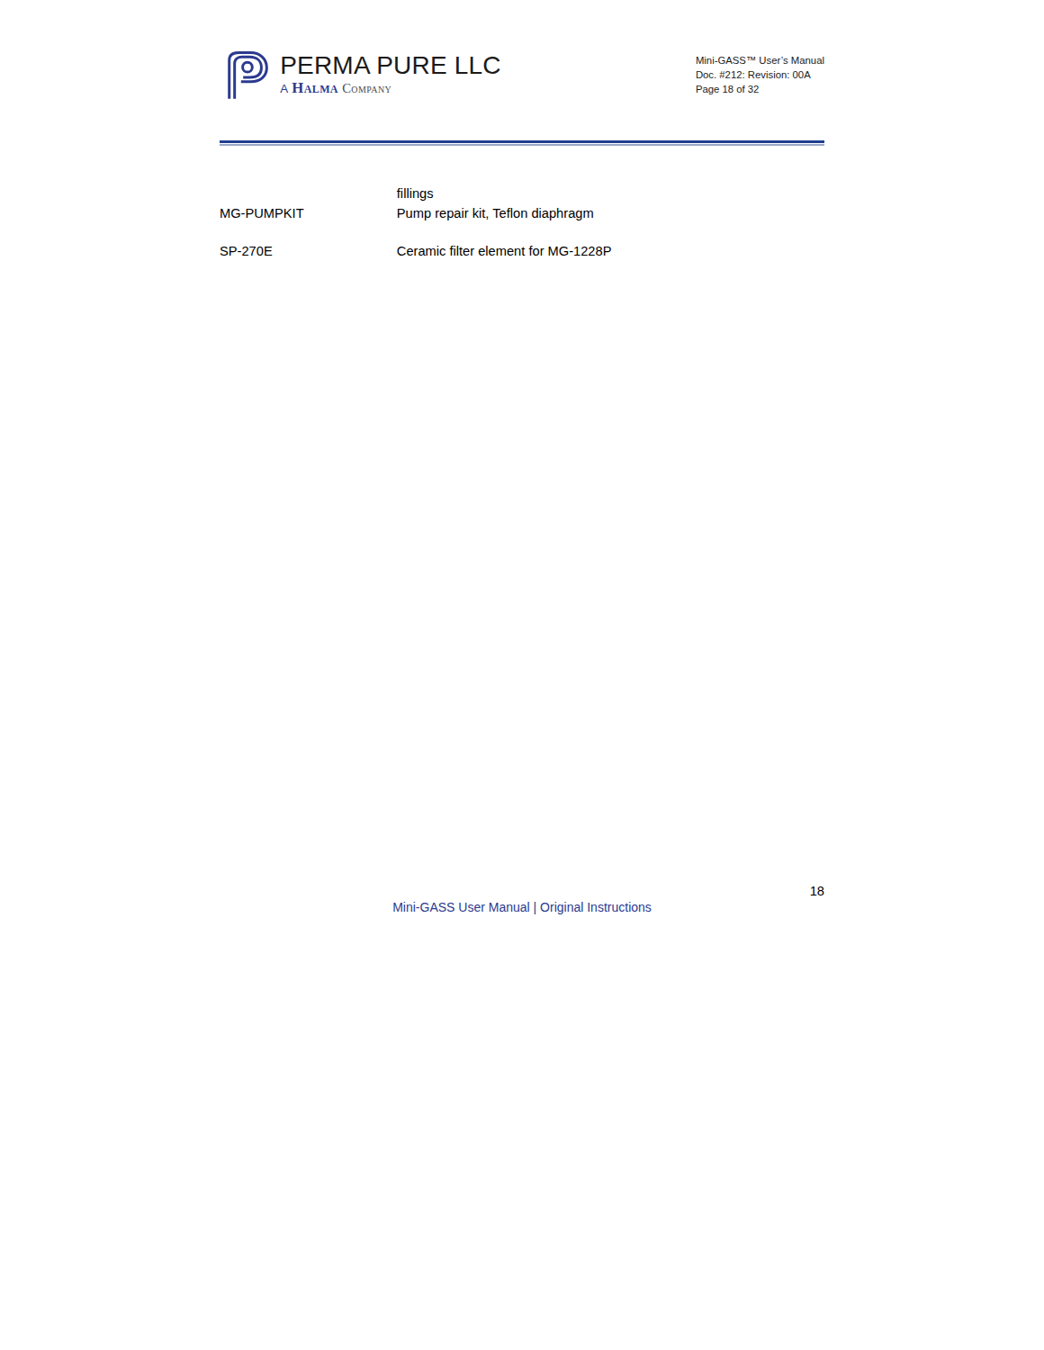PERMA PURE LLC
A Halma Company
Mini-GASS™ User’s Manual
Doc. #212: Revision: 00A
Page 18 of 32
| | fillings |
| MG-PUMPKIT | Pump repair kit, Teflon diaphragm |
| SP-270E | Ceramic filter element for MG-1228P |
Mini-GASS User Manual | Original Instructions
18